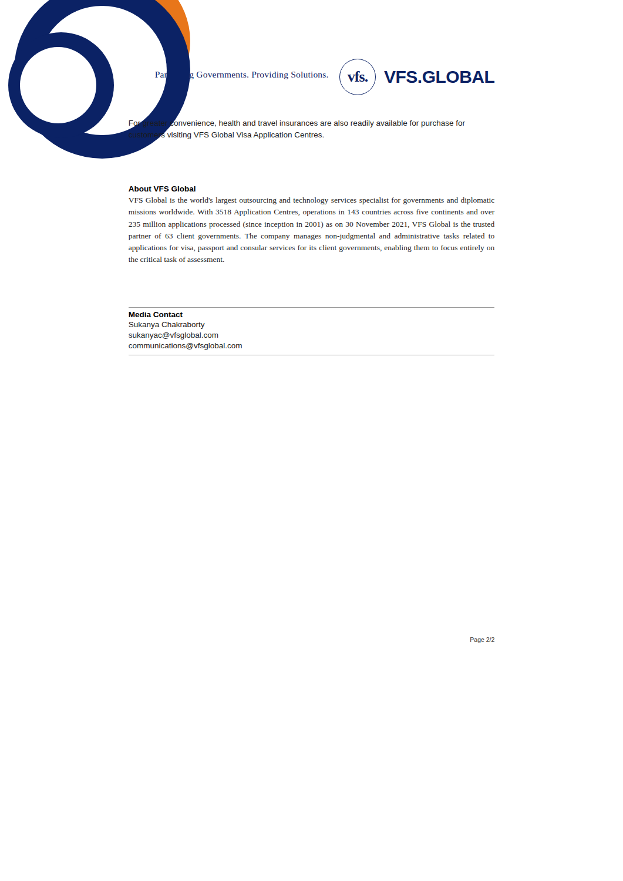Partnering Governments. Providing Solutions.
vfs.
VFS.GLOBAL
For greater convenience, health and travel insurances are also readily available for purchase for customers visiting VFS Global Visa Application Centres.
About VFS Global
VFS Global is the world's largest outsourcing and technology services specialist for governments and diplomatic missions worldwide. With 3518 Application Centres, operations in 143 countries across five continents and over 235 million applications processed (since inception in 2001) as on 30 November 2021, VFS Global is the trusted partner of 63 client governments. The company manages non-judgmental and administrative tasks related to applications for visa, passport and consular services for its client governments, enabling them to focus entirely on the critical task of assessment.
Media Contact
Sukanya Chakraborty
sukanyac@vfsglobal.com
communications@vfsglobal.com
Page 2/2